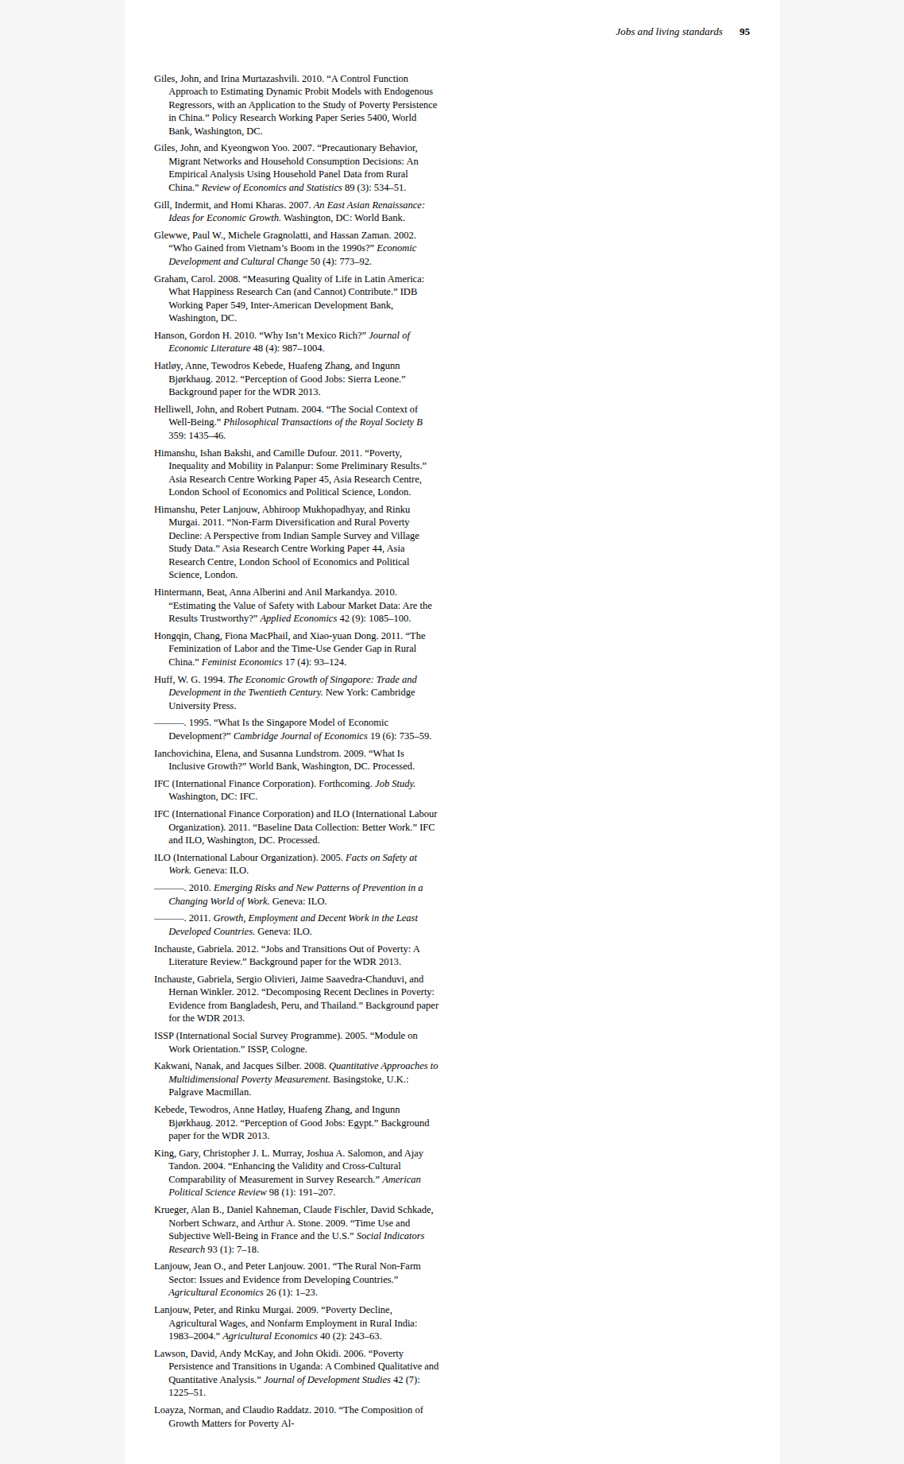Jobs and living standards 95
Giles, John, and Irina Murtazashvili. 2010. “A Control Function Approach to Estimating Dynamic Probit Models with Endogenous Regressors, with an Application to the Study of Poverty Persistence in China.” Policy Research Working Paper Series 5400, World Bank, Washington, DC.
Giles, John, and Kyeongwon Yoo. 2007. “Precautionary Behavior, Migrant Networks and Household Consumption Decisions: An Empirical Analysis Using Household Panel Data from Rural China.” Review of Economics and Statistics 89 (3): 534–51.
Gill, Indermit, and Homi Kharas. 2007. An East Asian Renaissance: Ideas for Economic Growth. Washington, DC: World Bank.
Glewwe, Paul W., Michele Gragnolatti, and Hassan Zaman. 2002. “Who Gained from Vietnam’s Boom in the 1990s?” Economic Development and Cultural Change 50 (4): 773–92.
Graham, Carol. 2008. “Measuring Quality of Life in Latin America: What Happiness Research Can (and Cannot) Contribute.” IDB Working Paper 549, Inter-American Development Bank, Washington, DC.
Hanson, Gordon H. 2010. “Why Isn’t Mexico Rich?” Journal of Economic Literature 48 (4): 987–1004.
Hatløy, Anne, Tewodros Kebede, Huafeng Zhang, and Ingunn Bjørkhaug. 2012. “Perception of Good Jobs: Sierra Leone.” Background paper for the WDR 2013.
Helliwell, John, and Robert Putnam. 2004. “The Social Context of Well-Being.” Philosophical Transactions of the Royal Society B 359: 1435–46.
Himanshu, Ishan Bakshi, and Camille Dufour. 2011. “Poverty, Inequality and Mobility in Palanpur: Some Preliminary Results.” Asia Research Centre Working Paper 45, Asia Research Centre, London School of Economics and Political Science, London.
Himanshu, Peter Lanjouw, Abhiroop Mukhopadhyay, and Rinku Murgai. 2011. “Non-Farm Diversification and Rural Poverty Decline: A Perspective from Indian Sample Survey and Village Study Data.” Asia Research Centre Working Paper 44, Asia Research Centre, London School of Economics and Political Science, London.
Hintermann, Beat, Anna Alberini and Anil Markandya. 2010. “Estimating the Value of Safety with Labour Market Data: Are the Results Trustworthy?” Applied Economics 42 (9): 1085–100.
Hongqin, Chang, Fiona MacPhail, and Xiao-yuan Dong. 2011. “The Feminization of Labor and the Time-Use Gender Gap in Rural China.” Feminist Economics 17 (4): 93–124.
Huff, W. G. 1994. The Economic Growth of Singapore: Trade and Development in the Twentieth Century. New York: Cambridge University Press.
———. 1995. “What Is the Singapore Model of Economic Development?” Cambridge Journal of Economics 19 (6): 735–59.
Ianchovichina, Elena, and Susanna Lundstrom. 2009. “What Is Inclusive Growth?” World Bank, Washington, DC. Processed.
IFC (International Finance Corporation). Forthcoming. Job Study. Washington, DC: IFC.
IFC (International Finance Corporation) and ILO (International Labour Organization). 2011. “Baseline Data Collection: Better Work.” IFC and ILO, Washington, DC. Processed.
ILO (International Labour Organization). 2005. Facts on Safety at Work. Geneva: ILO.
———. 2010. Emerging Risks and New Patterns of Prevention in a Changing World of Work. Geneva: ILO.
———. 2011. Growth, Employment and Decent Work in the Least Developed Countries. Geneva: ILO.
Inchauste, Gabriela. 2012. “Jobs and Transitions Out of Poverty: A Literature Review.” Background paper for the WDR 2013.
Inchauste, Gabriela, Sergio Olivieri, Jaime Saavedra-Chanduvi, and Hernan Winkler. 2012. “Decomposing Recent Declines in Poverty: Evidence from Bangladesh, Peru, and Thailand.” Background paper for the WDR 2013.
ISSP (International Social Survey Programme). 2005. “Module on Work Orientation.” ISSP, Cologne.
Kakwani, Nanak, and Jacques Silber. 2008. Quantitative Approaches to Multidimensional Poverty Measurement. Basingstoke, U.K.: Palgrave Macmillan.
Kebede, Tewodros, Anne Hatløy, Huafeng Zhang, and Ingunn Bjørkhaug. 2012. “Perception of Good Jobs: Egypt.” Background paper for the WDR 2013.
King, Gary, Christopher J. L. Murray, Joshua A. Salomon, and Ajay Tandon. 2004. “Enhancing the Validity and Cross-Cultural Comparability of Measurement in Survey Research.” American Political Science Review 98 (1): 191–207.
Krueger, Alan B., Daniel Kahneman, Claude Fischler, David Schkade, Norbert Schwarz, and Arthur A. Stone. 2009. “Time Use and Subjective Well-Being in France and the U.S.” Social Indicators Research 93 (1): 7–18.
Lanjouw, Jean O., and Peter Lanjouw. 2001. “The Rural Non-Farm Sector: Issues and Evidence from Developing Countries.” Agricultural Economics 26 (1): 1–23.
Lanjouw, Peter, and Rinku Murgai. 2009. “Poverty Decline, Agricultural Wages, and Nonfarm Employment in Rural India: 1983–2004.” Agricultural Economics 40 (2): 243–63.
Lawson, David, Andy McKay, and John Okidi. 2006. “Poverty Persistence and Transitions in Uganda: A Combined Qualitative and Quantitative Analysis.” Journal of Development Studies 42 (7): 1225–51.
Loayza, Norman, and Claudio Raddatz. 2010. “The Composition of Growth Matters for Poverty Al-